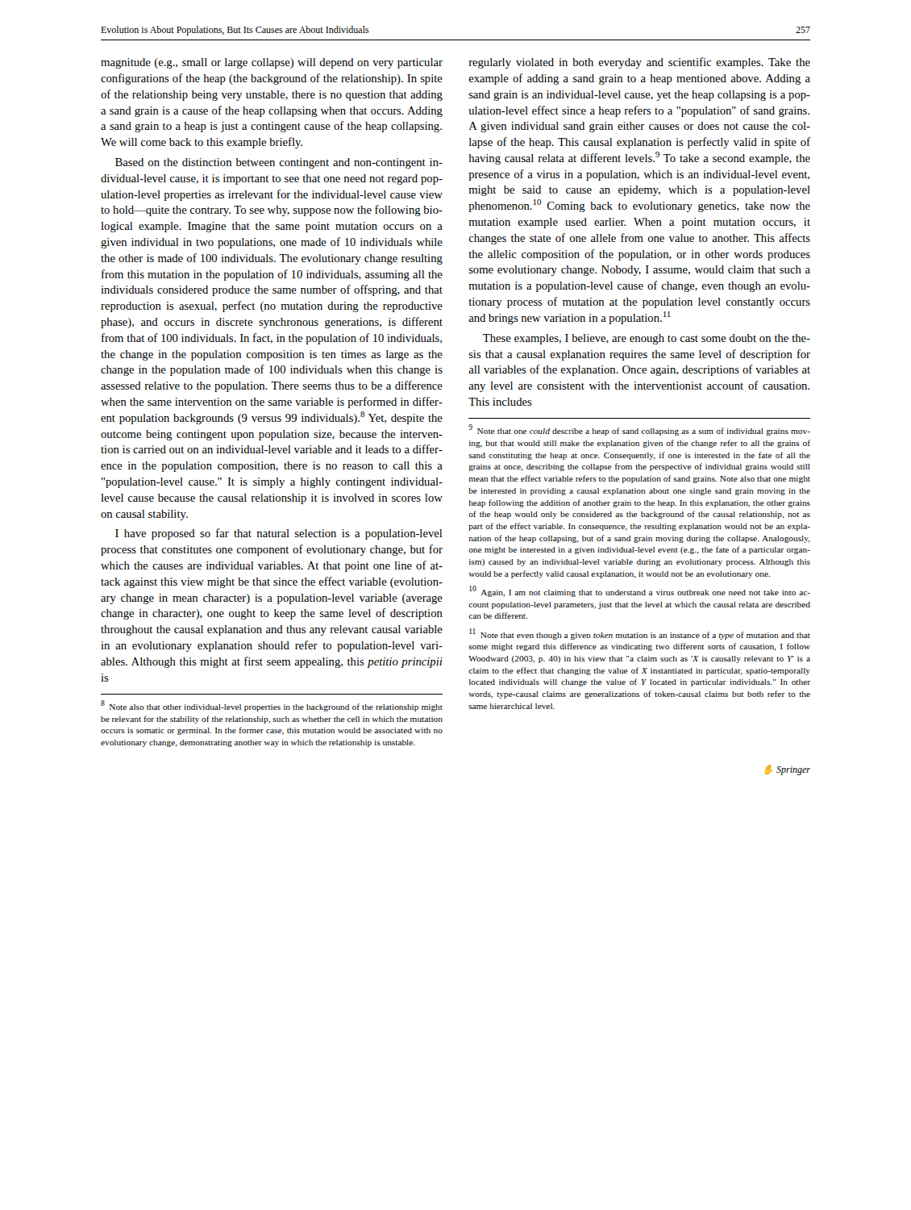Evolution is About Populations, But Its Causes are About Individuals 257
magnitude (e.g., small or large collapse) will depend on very particular configurations of the heap (the background of the relationship). In spite of the relationship being very unstable, there is no question that adding a sand grain is a cause of the heap collapsing when that occurs. Adding a sand grain to a heap is just a contingent cause of the heap collapsing. We will come back to this example briefly.
Based on the distinction between contingent and non-contingent individual-level cause, it is important to see that one need not regard population-level properties as irrelevant for the individual-level cause view to hold—quite the contrary. To see why, suppose now the following biological example. Imagine that the same point mutation occurs on a given individual in two populations, one made of 10 individuals while the other is made of 100 individuals. The evolutionary change resulting from this mutation in the population of 10 individuals, assuming all the individuals considered produce the same number of offspring, and that reproduction is asexual, perfect (no mutation during the reproductive phase), and occurs in discrete synchronous generations, is different from that of 100 individuals. In fact, in the population of 10 individuals, the change in the population composition is ten times as large as the change in the population made of 100 individuals when this change is assessed relative to the population. There seems thus to be a difference when the same intervention on the same variable is performed in different population backgrounds (9 versus 99 individuals).8 Yet, despite the outcome being contingent upon population size, because the intervention is carried out on an individual-level variable and it leads to a difference in the population composition, there is no reason to call this a "population-level cause." It is simply a highly contingent individual-level cause because the causal relationship it is involved in scores low on causal stability.
I have proposed so far that natural selection is a population-level process that constitutes one component of evolutionary change, but for which the causes are individual variables. At that point one line of attack against this view might be that since the effect variable (evolutionary change in mean character) is a population-level variable (average change in character), one ought to keep the same level of description throughout the causal explanation and thus any relevant causal variable in an evolutionary explanation should refer to population-level variables. Although this might at first seem appealing, this petitio principii is
8 Note also that other individual-level properties in the background of the relationship might be relevant for the stability of the relationship, such as whether the cell in which the mutation occurs is somatic or germinal. In the former case, this mutation would be associated with no evolutionary change, demonstrating another way in which the relationship is unstable.
regularly violated in both everyday and scientific examples. Take the example of adding a sand grain to a heap mentioned above. Adding a sand grain is an individual-level cause, yet the heap collapsing is a population-level effect since a heap refers to a "population" of sand grains. A given individual sand grain either causes or does not cause the collapse of the heap. This causal explanation is perfectly valid in spite of having causal relata at different levels.9 To take a second example, the presence of a virus in a population, which is an individual-level event, might be said to cause an epidemy, which is a population-level phenomenon.10 Coming back to evolutionary genetics, take now the mutation example used earlier. When a point mutation occurs, it changes the state of one allele from one value to another. This affects the allelic composition of the population, or in other words produces some evolutionary change. Nobody, I assume, would claim that such a mutation is a population-level cause of change, even though an evolutionary process of mutation at the population level constantly occurs and brings new variation in a population.11
These examples, I believe, are enough to cast some doubt on the thesis that a causal explanation requires the same level of description for all variables of the explanation. Once again, descriptions of variables at any level are consistent with the interventionist account of causation. This includes
9 Note that one could describe a heap of sand collapsing as a sum of individual grains moving, but that would still make the explanation given of the change refer to all the grains of sand constituting the heap at once. Consequently, if one is interested in the fate of all the grains at once, describing the collapse from the perspective of individual grains would still mean that the effect variable refers to the population of sand grains. Note also that one might be interested in providing a causal explanation about one single sand grain moving in the heap following the addition of another grain to the heap. In this explanation, the other grains of the heap would only be considered as the background of the causal relationship, not as part of the effect variable. In consequence, the resulting explanation would not be an explanation of the heap collapsing, but of a sand grain moving during the collapse. Analogously, one might be interested in a given individual-level event (e.g., the fate of a particular organism) caused by an individual-level variable during an evolutionary process. Although this would be a perfectly valid causal explanation, it would not be an evolutionary one.
10 Again, I am not claiming that to understand a virus outbreak one need not take into account population-level parameters, just that the level at which the causal relata are described can be different.
11 Note that even though a given token mutation is an instance of a type of mutation and that some might regard this difference as vindicating two different sorts of causation, I follow Woodward (2003, p. 40) in his view that "a claim such as 'X is causally relevant to Y' is a claim to the effect that changing the value of X instantiated in particular, spatio-temporally located individuals will change the value of Y located in particular individuals." In other words, type-causal claims are generalizations of token-causal claims but both refer to the same hierarchical level.
✋ Springer